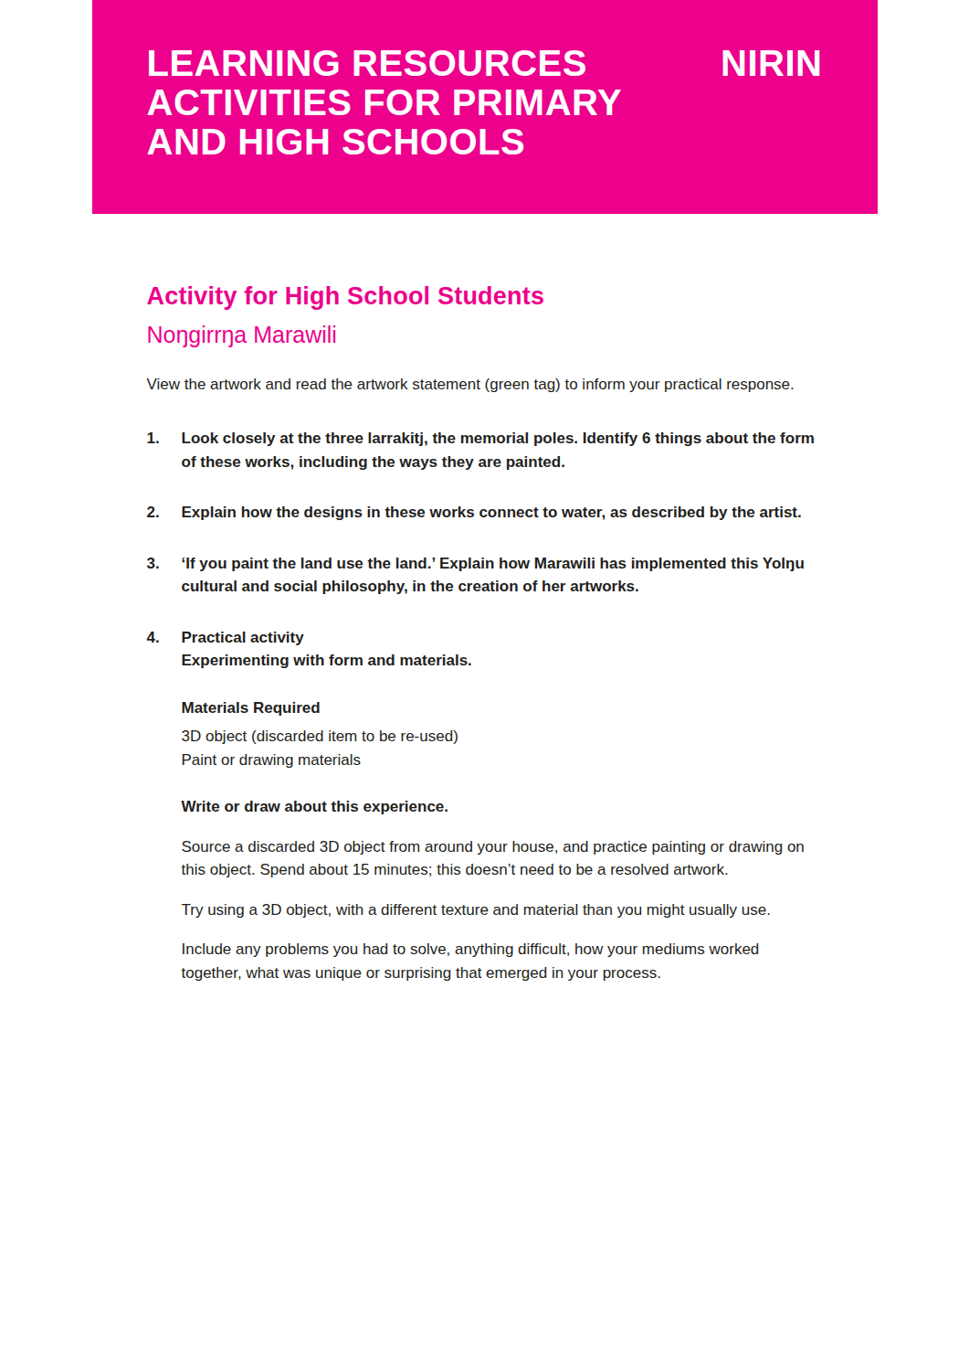Learning Resources Activities for Primary and High Schools
NIRIN
Activity for High School Students
Noŋgirrŋa Marawili
View the artwork and read the artwork statement (green tag) to inform your practical response.
Look closely at the three larrakitj, the memorial poles. Identify 6 things about the form of these works, including the ways they are painted.
Explain how the designs in these works connect to water, as described by the artist.
‘If you paint the land use the land.’ Explain how Marawili has implemented this Yolŋu cultural and social philosophy, in the creation of her artworks.
Practical activity
Experimenting with form and materials.
Materials Required
3D object (discarded item to be re-used)
Paint or drawing materials
Write or draw about this experience.
Source a discarded 3D object from around your house, and practice painting or drawing on this object. Spend about 15 minutes; this doesn’t need to be a resolved artwork.
Try using a 3D object, with a different texture and material than you might usually use.
Include any problems you had to solve, anything difficult, how your mediums worked together, what was unique or surprising that emerged in your process.